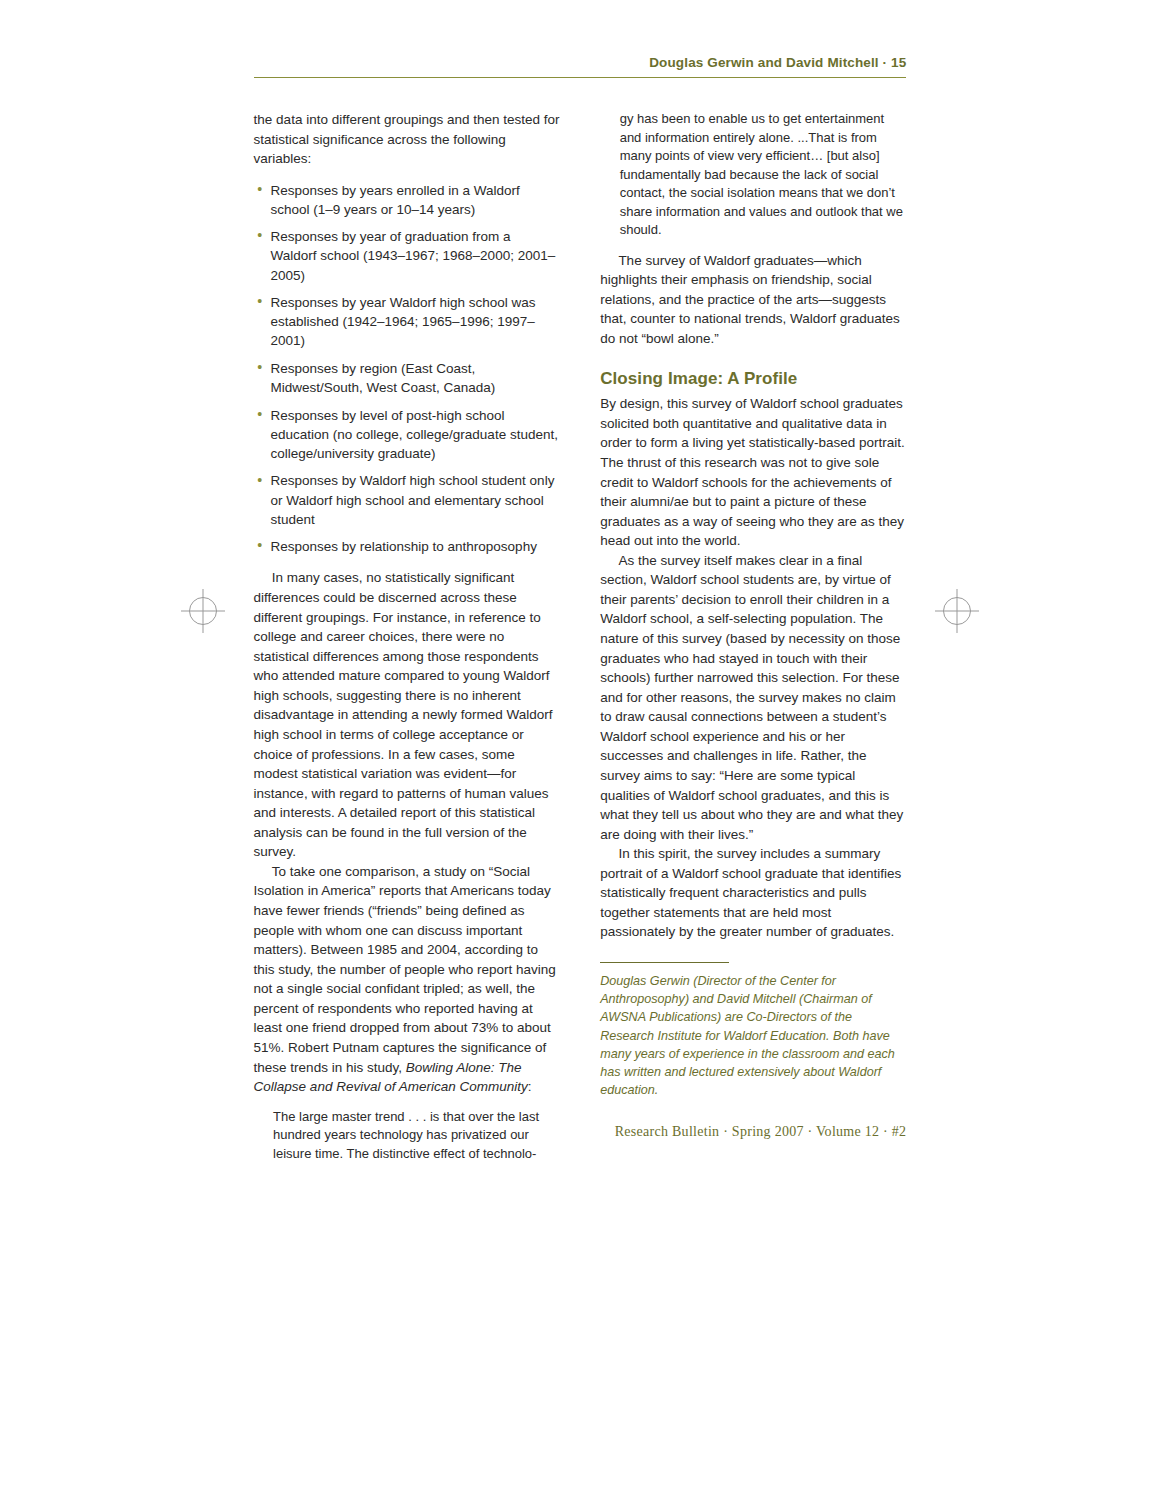Douglas Gerwin and David Mitchell · 15
the data into different groupings and then tested for statistical significance across the following variables:
Responses by years enrolled in a Waldorf school (1–9 years or 10–14 years)
Responses by year of graduation from a Waldorf school (1943–1967; 1968–2000; 2001–2005)
Responses by year Waldorf high school was established (1942–1964; 1965–1996; 1997–2001)
Responses by region (East Coast, Midwest/South, West Coast, Canada)
Responses by level of post-high school education (no college, college/graduate student, college/university graduate)
Responses by Waldorf high school student only or Waldorf high school and elementary school student
Responses by relationship to anthroposophy
In many cases, no statistically significant differences could be discerned across these different groupings. For instance, in reference to college and career choices, there were no statistical differences among those respondents who attended mature compared to young Waldorf high schools, suggesting there is no inherent disadvantage in attending a newly formed Waldorf high school in terms of college acceptance or choice of professions. In a few cases, some modest statistical variation was evident—for instance, with regard to patterns of human values and interests. A detailed report of this statistical analysis can be found in the full version of the survey.
To take one comparison, a study on “Social Isolation in America” reports that Americans today have fewer friends (“friends” being defined as people with whom one can discuss important matters). Between 1985 and 2004, according to this study, the number of people who report having not a single social confidant tripled; as well, the percent of respondents who reported having at least one friend dropped from about 73% to about 51%. Robert Putnam captures the significance of these trends in his study, Bowling Alone: The Collapse and Revival of American Community:
The large master trend . . . is that over the last hundred years technology has privatized our leisure time. The distinctive effect of technolo-
gy has been to enable us to get entertainment and information entirely alone. ...That is from many points of view very efficient… [but also] fundamentally bad because the lack of social contact, the social isolation means that we don’t share information and values and outlook that we should.
The survey of Waldorf graduates—which highlights their emphasis on friendship, social relations, and the practice of the arts—suggests that, counter to national trends, Waldorf graduates do not “bowl alone.”
Closing Image: A Profile
By design, this survey of Waldorf school graduates solicited both quantitative and qualitative data in order to form a living yet statistically-based portrait. The thrust of this research was not to give sole credit to Waldorf schools for the achievements of their alumni/ae but to paint a picture of these graduates as a way of seeing who they are as they head out into the world.
As the survey itself makes clear in a final section, Waldorf school students are, by virtue of their parents’ decision to enroll their children in a Waldorf school, a self-selecting population. The nature of this survey (based by necessity on those graduates who had stayed in touch with their schools) further narrowed this selection. For these and for other reasons, the survey makes no claim to draw causal connections between a student’s Waldorf school experience and his or her successes and challenges in life. Rather, the survey aims to say: “Here are some typical qualities of Waldorf school graduates, and this is what they tell us about who they are and what they are doing with their lives.”
In this spirit, the survey includes a summary portrait of a Waldorf school graduate that identifies statistically frequent characteristics and pulls together statements that are held most passionately by the greater number of graduates.
Douglas Gerwin (Director of the Center for Anthroposophy) and David Mitchell (Chairman of AWSNA Publications) are Co-Directors of the Research Institute for Waldorf Education. Both have many years of experience in the classroom and each has written and lectured extensively about Waldorf education.
Research Bulletin · Spring 2007 · Volume 12 · #2